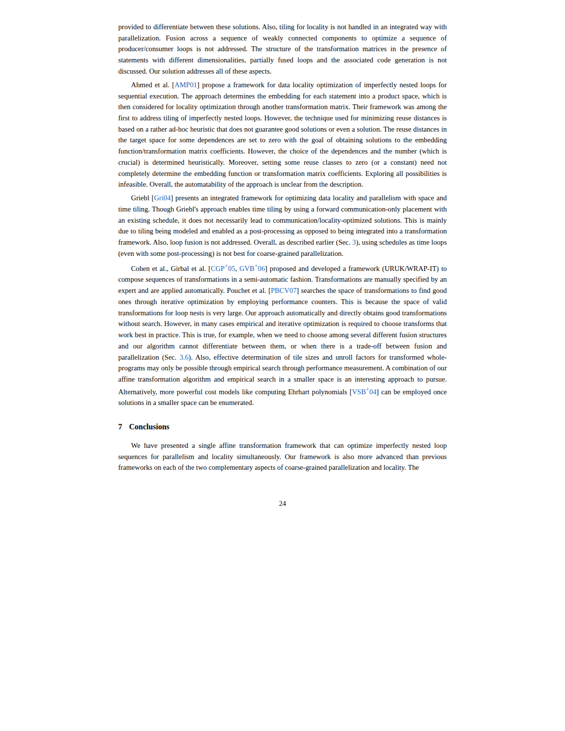provided to differentiate between these solutions. Also, tiling for locality is not handled in an integrated way with parallelization. Fusion across a sequence of weakly connected components to optimize a sequence of producer/consumer loops is not addressed. The structure of the transformation matrices in the presence of statements with different dimensionalities, partially fused loops and the associated code generation is not discussed. Our solution addresses all of these aspects.
Ahmed et al. [AMP01] propose a framework for data locality optimization of imperfectly nested loops for sequential execution. The approach determines the embedding for each statement into a product space, which is then considered for locality optimization through another transformation matrix. Their framework was among the first to address tiling of imperfectly nested loops. However, the technique used for minimizing reuse distances is based on a rather ad-hoc heuristic that does not guarantee good solutions or even a solution. The reuse distances in the target space for some dependences are set to zero with the goal of obtaining solutions to the embedding function/transformation matrix coefficients. However, the choice of the dependences and the number (which is crucial) is determined heuristically. Moreover, setting some reuse classes to zero (or a constant) need not completely determine the embedding function or transformation matrix coefficients. Exploring all possibilities is infeasible. Overall, the automatability of the approach is unclear from the description.
Griebl [Gri04] presents an integrated framework for optimizing data locality and parallelism with space and time tiling. Though Griebl's approach enables time tiling by using a forward communication-only placement with an existing schedule, it does not necessarily lead to communication/locality-optimized solutions. This is mainly due to tiling being modeled and enabled as a post-processing as opposed to being integrated into a transformation framework. Also, loop fusion is not addressed. Overall, as described earlier (Sec. 3), using schedules as time loops (even with some post-processing) is not best for coarse-grained parallelization.
Cohen et al., Girbal et al. [CGP+05, GVB+06] proposed and developed a framework (URUK/WRAP-IT) to compose sequences of transformations in a semi-automatic fashion. Transformations are manually specified by an expert and are applied automatically. Pouchet et al. [PBCV07] searches the space of transformations to find good ones through iterative optimization by employing performance counters. This is because the space of valid transformations for loop nests is very large. Our approach automatically and directly obtains good transformations without search. However, in many cases empirical and iterative optimization is required to choose transforms that work best in practice. This is true, for example, when we need to choose among several different fusion structures and our algorithm cannot differentiate between them, or when there is a trade-off between fusion and parallelization (Sec. 3.6). Also, effective determination of tile sizes and unroll factors for transformed whole-programs may only be possible through empirical search through performance measurement. A combination of our affine transformation algorithm and empirical search in a smaller space is an interesting approach to pursue. Alternatively, more powerful cost models like computing Ehrhart polynomials [VSB+04] can be employed once solutions in a smaller space can be enumerated.
7 Conclusions
We have presented a single affine transformation framework that can optimize imperfectly nested loop sequences for parallelism and locality simultaneously. Our framework is also more advanced than previous frameworks on each of the two complementary aspects of coarse-grained parallelization and locality. The
24